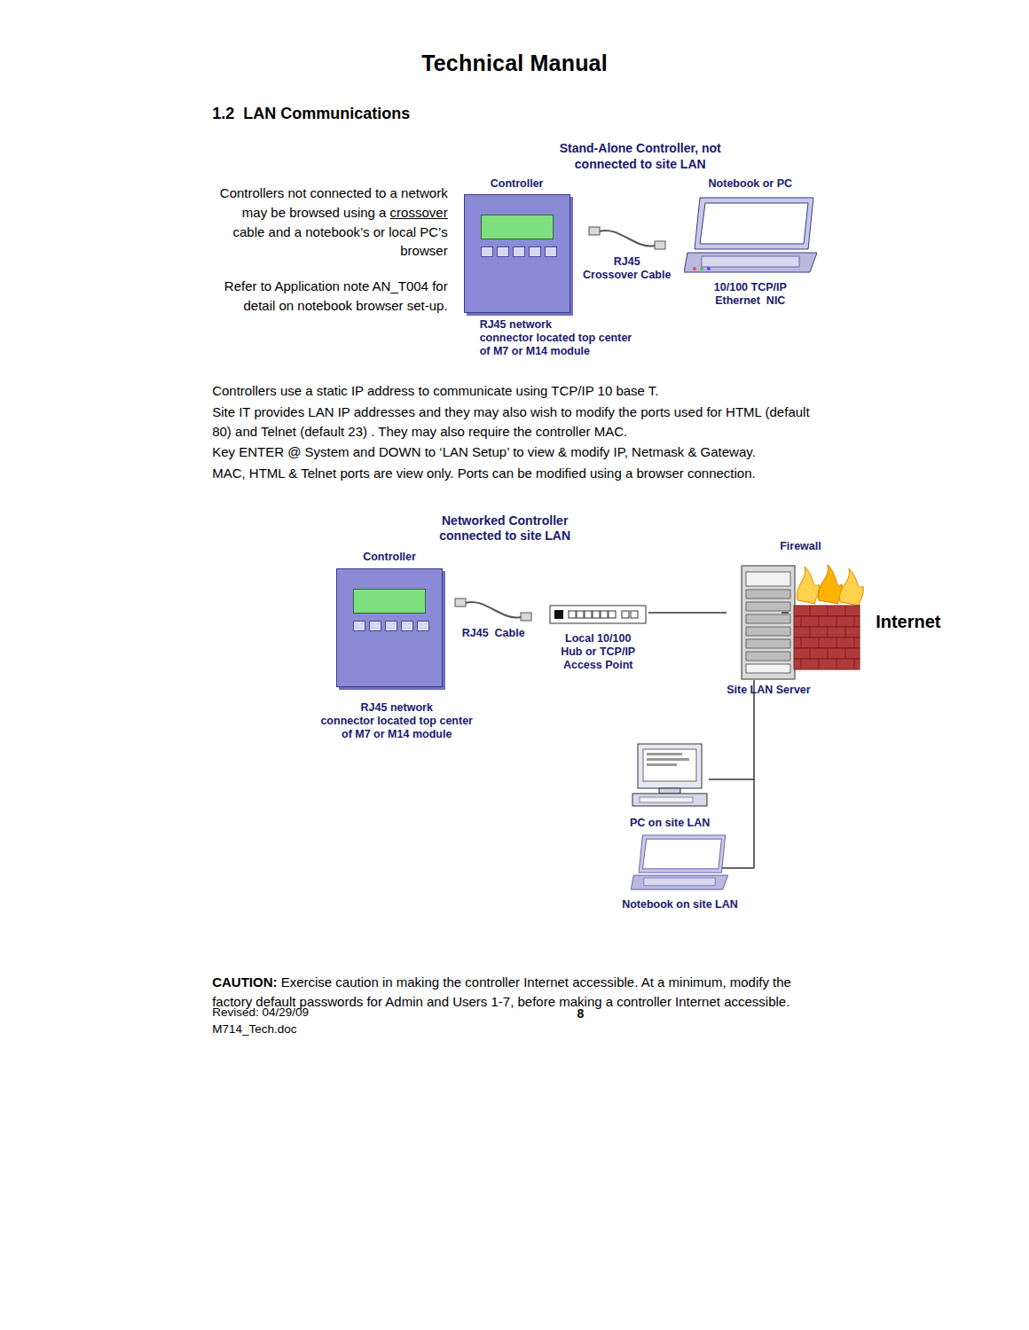Technical Manual
1.2 LAN Communications
Controllers not connected to a network may be browsed using a crossover cable and a notebook’s or local PC’s browser
Refer to Application note AN_T004 for detail on notebook browser set-up.
Stand-Alone Controller, not
connected to site LAN
Controller
RJ45
Crossover Cable
Notebook or PC
10/100 TCP/IP
Ethernet NIC
RJ45 network
connector located top center
of M7 or M14 module
Controllers use a static IP address to communicate using TCP/IP 10 base T.
Site IT provides LAN IP addresses and they may also wish to modify the ports used for HTML (default 80) and Telnet (default 23) . They may also require the controller MAC.
Key ENTER @ System and DOWN to ‘LAN Setup’ to view & modify IP, Netmask & Gateway.
MAC, HTML & Telnet ports are view only. Ports can be modified using a browser connection.
Networked Controller
connected to site LAN
Firewall
Controller
RJ45 Cable
Local 10/100
Hub or TCP/IP
Access Point
Site LAN Server
Internet
PC on site LAN
Notebook on site LAN
RJ45 network
connector located top center
of M7 or M14 module
CAUTION: Exercise caution in making the controller Internet accessible. At a minimum, modify the factory default passwords for Admin and Users 1-7, before making a controller Internet accessible.
Revised: 04/29/09
M714_Tech.doc
8